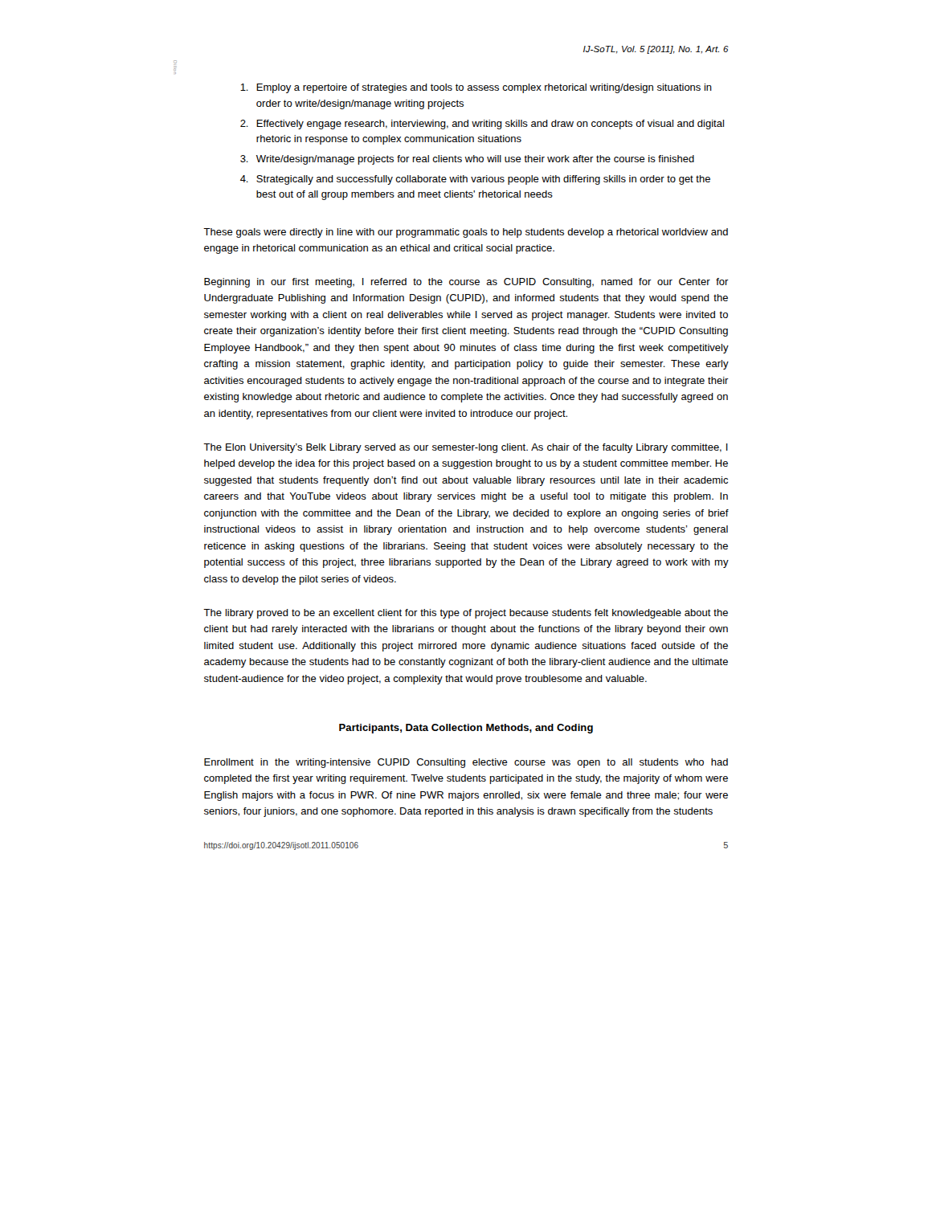Dillon
IJ-SoTL, Vol. 5 [2011], No. 1, Art. 6
Employ a repertoire of strategies and tools to assess complex rhetorical writing/design situations in order to write/design/manage writing projects
Effectively engage research, interviewing, and writing skills and draw on concepts of visual and digital rhetoric in response to complex communication situations
Write/design/manage projects for real clients who will use their work after the course is finished
Strategically and successfully collaborate with various people with differing skills in order to get the best out of all group members and meet clients' rhetorical needs
These goals were directly in line with our programmatic goals to help students develop a rhetorical worldview and engage in rhetorical communication as an ethical and critical social practice.
Beginning in our first meeting, I referred to the course as CUPID Consulting, named for our Center for Undergraduate Publishing and Information Design (CUPID), and informed students that they would spend the semester working with a client on real deliverables while I served as project manager. Students were invited to create their organization’s identity before their first client meeting. Students read through the “CUPID Consulting Employee Handbook,” and they then spent about 90 minutes of class time during the first week competitively crafting a mission statement, graphic identity, and participation policy to guide their semester. These early activities encouraged students to actively engage the non-traditional approach of the course and to integrate their existing knowledge about rhetoric and audience to complete the activities. Once they had successfully agreed on an identity, representatives from our client were invited to introduce our project.
The Elon University’s Belk Library served as our semester-long client. As chair of the faculty Library committee, I helped develop the idea for this project based on a suggestion brought to us by a student committee member. He suggested that students frequently don’t find out about valuable library resources until late in their academic careers and that YouTube videos about library services might be a useful tool to mitigate this problem. In conjunction with the committee and the Dean of the Library, we decided to explore an ongoing series of brief instructional videos to assist in library orientation and instruction and to help overcome students’ general reticence in asking questions of the librarians. Seeing that student voices were absolutely necessary to the potential success of this project, three librarians supported by the Dean of the Library agreed to work with my class to develop the pilot series of videos.
The library proved to be an excellent client for this type of project because students felt knowledgeable about the client but had rarely interacted with the librarians or thought about the functions of the library beyond their own limited student use. Additionally this project mirrored more dynamic audience situations faced outside of the academy because the students had to be constantly cognizant of both the library-client audience and the ultimate student-audience for the video project, a complexity that would prove troublesome and valuable.
Participants, Data Collection Methods, and Coding
Enrollment in the writing-intensive CUPID Consulting elective course was open to all students who had completed the first year writing requirement. Twelve students participated in the study, the majority of whom were English majors with a focus in PWR. Of nine PWR majors enrolled, six were female and three male; four were seniors, four juniors, and one sophomore. Data reported in this analysis is drawn specifically from the students
https://doi.org/10.20429/ijsotl.2011.050106 5